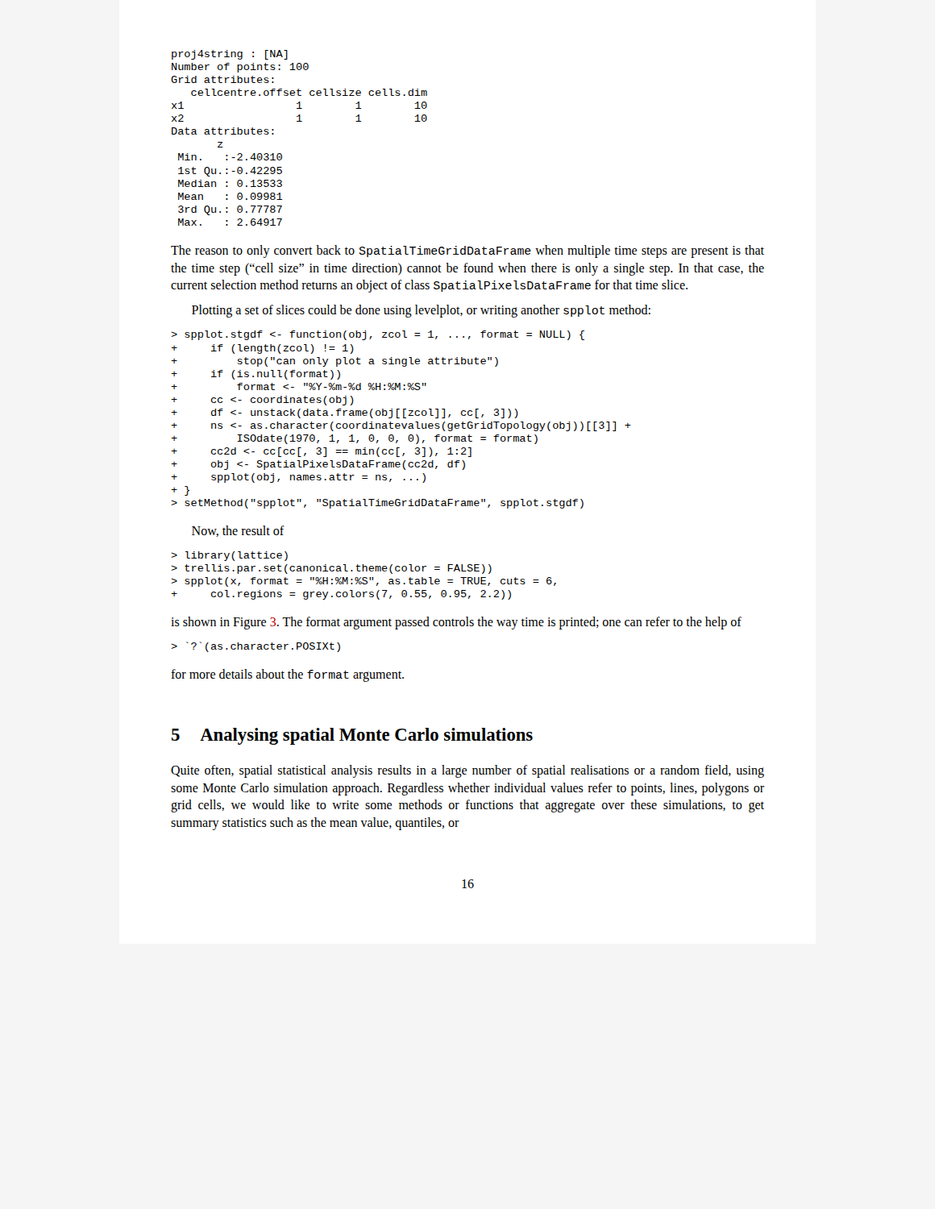proj4string : [NA]
Number of points: 100
Grid attributes:
   cellcentre.offset cellsize cells.dim
x1                 1        1        10
x2                 1        1        10
Data attributes:
       z
 Min.   :-2.40310
 1st Qu.:-0.42295
 Median : 0.13533
 Mean   : 0.09981
 3rd Qu.: 0.77787
 Max.   : 2.64917
The reason to only convert back to SpatialTimeGridDataFrame when multiple time steps are present is that the time step (“cell size” in time direction) cannot be found when there is only a single step. In that case, the current selection method returns an object of class SpatialPixelsDataFrame for that time slice.
Plotting a set of slices could be done using levelplot, or writing another spplot method:
> spplot.stgdf <- function(obj, zcol = 1, ..., format = NULL) {
+     if (length(zcol) != 1)
+         stop("can only plot a single attribute")
+     if (is.null(format))
+         format <- "%Y-%m-%d %H:%M:%S"
+     cc <- coordinates(obj)
+     df <- unstack(data.frame(obj[[zcol]], cc[, 3]))
+     ns <- as.character(coordinatevalues(getGridTopology(obj))[[3]] +
+         ISOdate(1970, 1, 1, 0, 0, 0), format = format)
+     cc2d <- cc[cc[, 3] == min(cc[, 3]), 1:2]
+     obj <- SpatialPixelsDataFrame(cc2d, df)
+     spplot(obj, names.attr = ns, ...)
+ }
> setMethod("spplot", "SpatialTimeGridDataFrame", spplot.stgdf)
Now, the result of
> library(lattice)
> trellis.par.set(canonical.theme(color = FALSE))
> spplot(x, format = "%H:%M:%S", as.table = TRUE, cuts = 6,
+     col.regions = grey.colors(7, 0.55, 0.95, 2.2))
is shown in Figure 3. The format argument passed controls the way time is printed; one can refer to the help of
> `?`(as.character.POSIXt)
for more details about the format argument.
5 Analysing spatial Monte Carlo simulations
Quite often, spatial statistical analysis results in a large number of spatial realisations or a random field, using some Monte Carlo simulation approach. Regardless whether individual values refer to points, lines, polygons or grid cells, we would like to write some methods or functions that aggregate over these simulations, to get summary statistics such as the mean value, quantiles, or
16